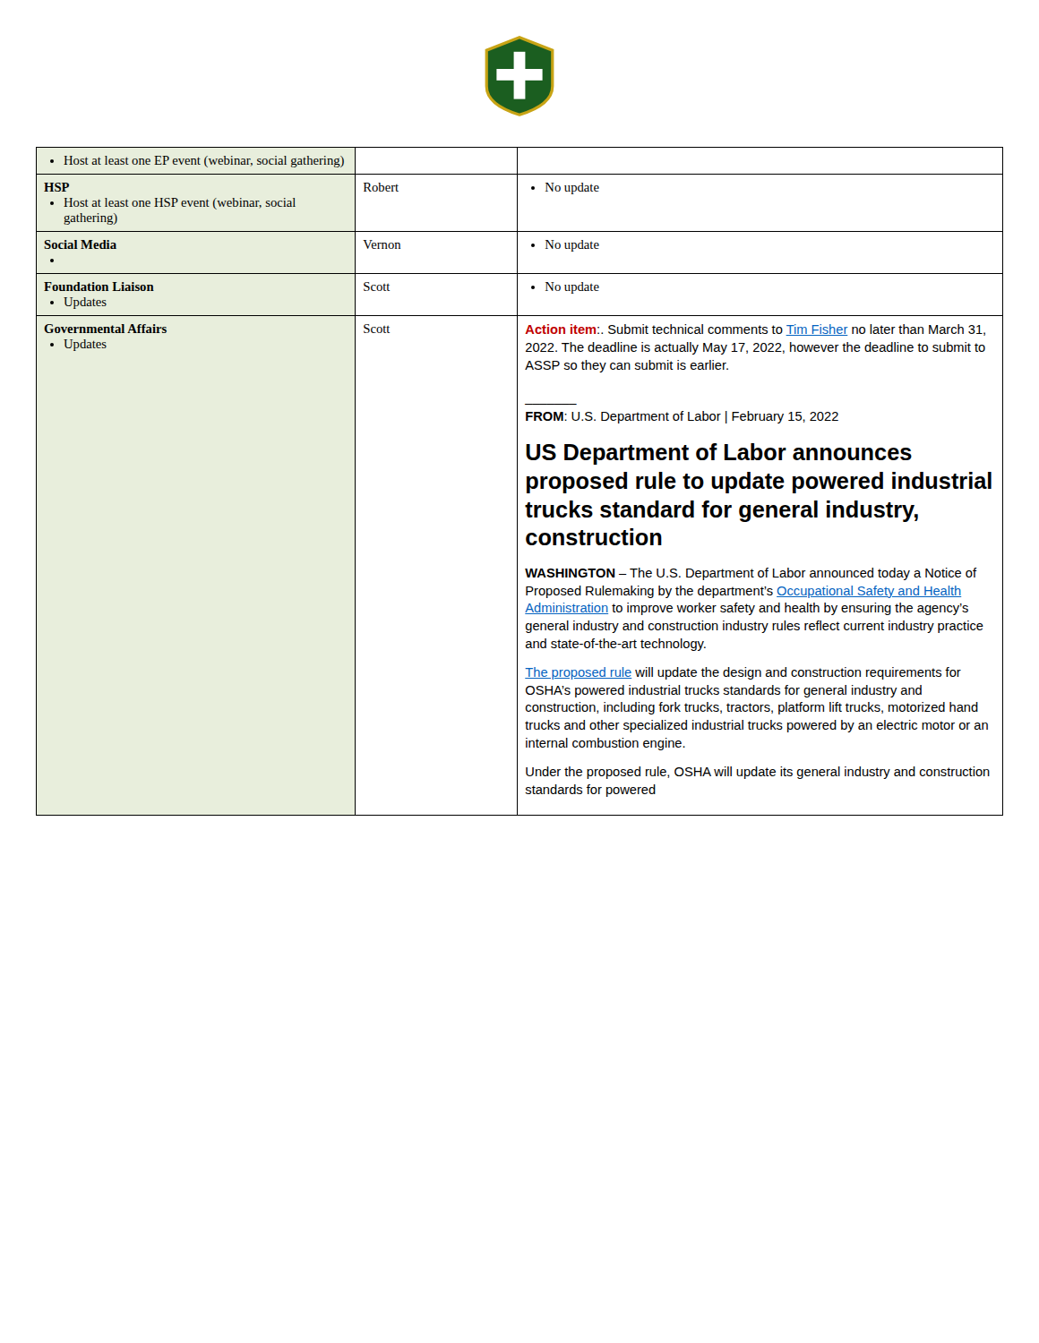A S S P
| Host at least one EP event (webinar, social gathering) | | |
| HSP Host at least one HSP event (webinar, social gathering) | Robert | No update |
| Social Media | Vernon | No update |
| Foundation Liaison Updates | Scott | No update |
| Governmental Affairs Updates | Scott | Action item :. Submit technical comments to Tim Fisher no later than March 31, 2022. The deadline is actually May 17, 2022, however the deadline to submit to ASSP so they can submit is earlier. _______ FROM : U.S. Department of Labor / February 15, 2022 US Department of Labor announces proposed rule to update powered industrial trucks standard for general industry, construction WASHINGTON – The U.S. Department of Labor announced today a Notice of Proposed Rulemaking by the department’s Occupational Safety and Health Administration to improve worker safety and health by ensuring the agency’s general industry and construction industry rules reflect current industry practice and state-of-the-art technology. The proposed rule will update the design and construction requirements for OSHA’s powered industrial trucks standards for general industry and construction, including fork trucks, tractors, platform lift trucks, motorized hand trucks and other specialized industrial trucks powered by an electric motor or an internal combustion engine. Under the proposed rule, OSHA will update its general industry and construction standards for powered |